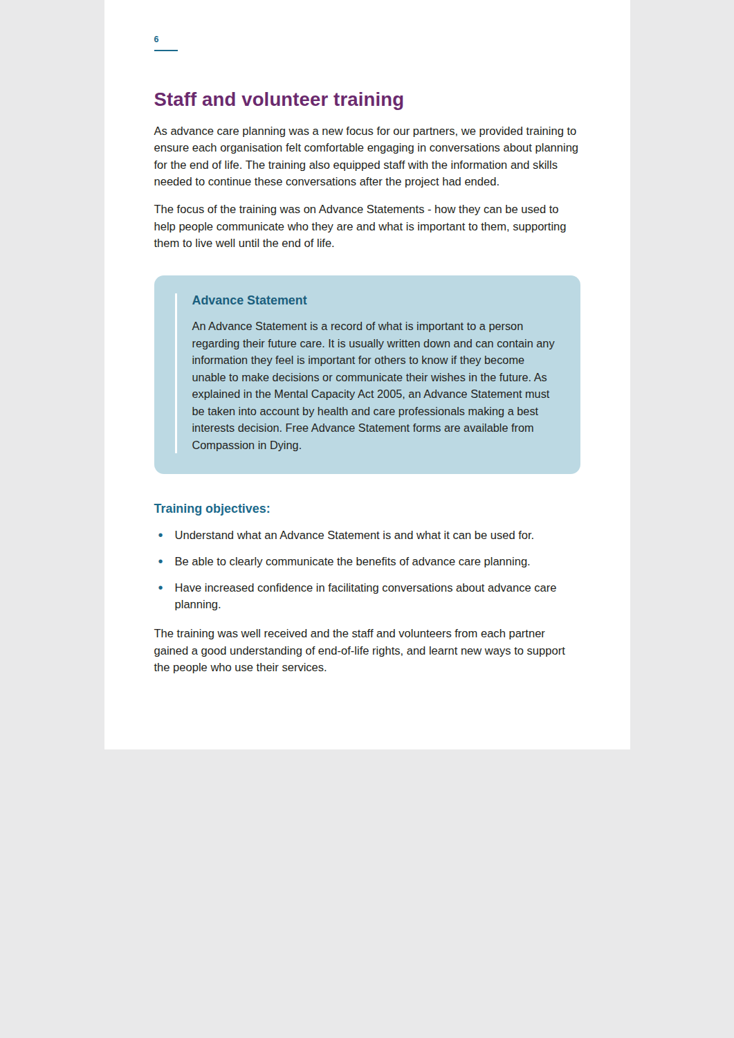6
Staff and volunteer training
As advance care planning was a new focus for our partners, we provided training to ensure each organisation felt comfortable engaging in conversations about planning for the end of life. The training also equipped staff with the information and skills needed to continue these conversations after the project had ended.
The focus of the training was on Advance Statements - how they can be used to help people communicate who they are and what is important to them, supporting them to live well until the end of life.
Advance Statement
An Advance Statement is a record of what is important to a person regarding their future care. It is usually written down and can contain any information they feel is important for others to know if they become unable to make decisions or communicate their wishes in the future. As explained in the Mental Capacity Act 2005, an Advance Statement must be taken into account by health and care professionals making a best interests decision. Free Advance Statement forms are available from Compassion in Dying.
Training objectives:
Understand what an Advance Statement is and what it can be used for.
Be able to clearly communicate the benefits of advance care planning.
Have increased confidence in facilitating conversations about advance care planning.
The training was well received and the staff and volunteers from each partner gained a good understanding of end-of-life rights, and learnt new ways to support the people who use their services.